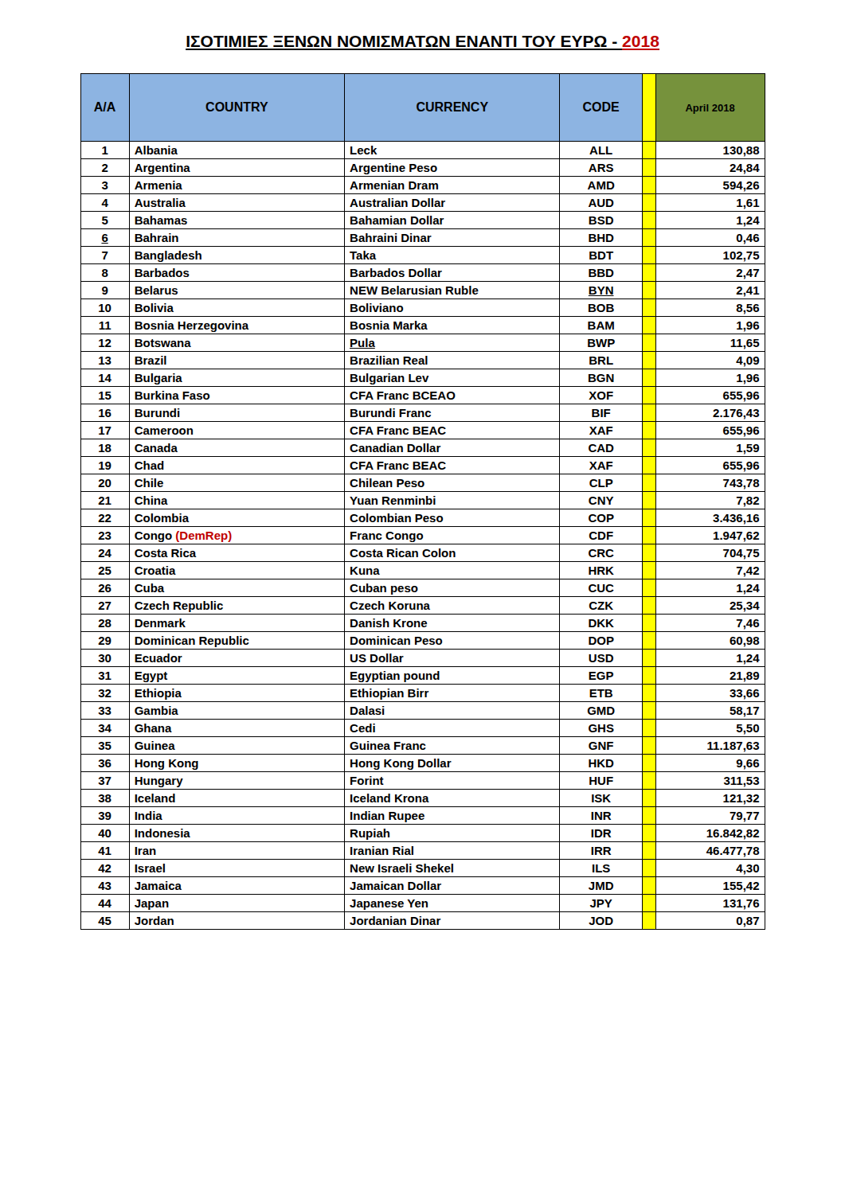ΙΣΟΤΙΜΙΕΣ ΞΕΝΩΝ ΝΟΜΙΣΜΑΤΩΝ ΕΝΑΝΤΙ ΤΟΥ ΕΥΡΩ - 2018
| A/A | COUNTRY | CURRENCY | CODE | | April 2018 |
| --- | --- | --- | --- | --- | --- |
| 1 | Albania | Leck | ALL | | 130,88 |
| 2 | Argentina | Argentine Peso | ARS | | 24,84 |
| 3 | Armenia | Armenian Dram | AMD | | 594,26 |
| 4 | Australia | Australian Dollar | AUD | | 1,61 |
| 5 | Bahamas | Bahamian Dollar | BSD | | 1,24 |
| 6 | Bahrain | Bahraini Dinar | BHD | | 0,46 |
| 7 | Bangladesh | Taka | BDT | | 102,75 |
| 8 | Barbados | Barbados Dollar | BBD | | 2,47 |
| 9 | Belarus | NEW Belarusian Ruble | BYN | | 2,41 |
| 10 | Bolivia | Boliviano | BOB | | 8,56 |
| 11 | Bosnia Herzegovina | Bosnia Marka | BAM | | 1,96 |
| 12 | Botswana | Pula | BWP | | 11,65 |
| 13 | Brazil | Brazilian Real | BRL | | 4,09 |
| 14 | Bulgaria | Bulgarian Lev | BGN | | 1,96 |
| 15 | Burkina Faso | CFA Franc BCEAO | XOF | | 655,96 |
| 16 | Burundi | Burundi Franc | BIF | | 2.176,43 |
| 17 | Cameroon | CFA Franc BEAC | XAF | | 655,96 |
| 18 | Canada | Canadian Dollar | CAD | | 1,59 |
| 19 | Chad | CFA Franc BEAC | XAF | | 655,96 |
| 20 | Chile | Chilean Peso | CLP | | 743,78 |
| 21 | China | Yuan Renminbi | CNY | | 7,82 |
| 22 | Colombia | Colombian Peso | COP | | 3.436,16 |
| 23 | Congo (DemRep) | Franc Congo | CDF | | 1.947,62 |
| 24 | Costa Rica | Costa Rican Colon | CRC | | 704,75 |
| 25 | Croatia | Kuna | HRK | | 7,42 |
| 26 | Cuba | Cuban peso | CUC | | 1,24 |
| 27 | Czech Republic | Czech Koruna | CZK | | 25,34 |
| 28 | Denmark | Danish Krone | DKK | | 7,46 |
| 29 | Dominican Republic | Dominican Peso | DOP | | 60,98 |
| 30 | Ecuador | US Dollar | USD | | 1,24 |
| 31 | Egypt | Egyptian pound | EGP | | 21,89 |
| 32 | Ethiopia | Ethiopian Birr | ETB | | 33,66 |
| 33 | Gambia | Dalasi | GMD | | 58,17 |
| 34 | Ghana | Cedi | GHS | | 5,50 |
| 35 | Guinea | Guinea Franc | GNF | | 11.187,63 |
| 36 | Hong Kong | Hong Kong Dollar | HKD | | 9,66 |
| 37 | Hungary | Forint | HUF | | 311,53 |
| 38 | Iceland | Iceland Krona | ISK | | 121,32 |
| 39 | India | Indian Rupee | INR | | 79,77 |
| 40 | Indonesia | Rupiah | IDR | | 16.842,82 |
| 41 | Iran | Iranian Rial | IRR | | 46.477,78 |
| 42 | Israel | New Israeli Shekel | ILS | | 4,30 |
| 43 | Jamaica | Jamaican Dollar | JMD | | 155,42 |
| 44 | Japan | Japanese Yen | JPY | | 131,76 |
| 45 | Jordan | Jordanian Dinar | JOD | | 0,87 |